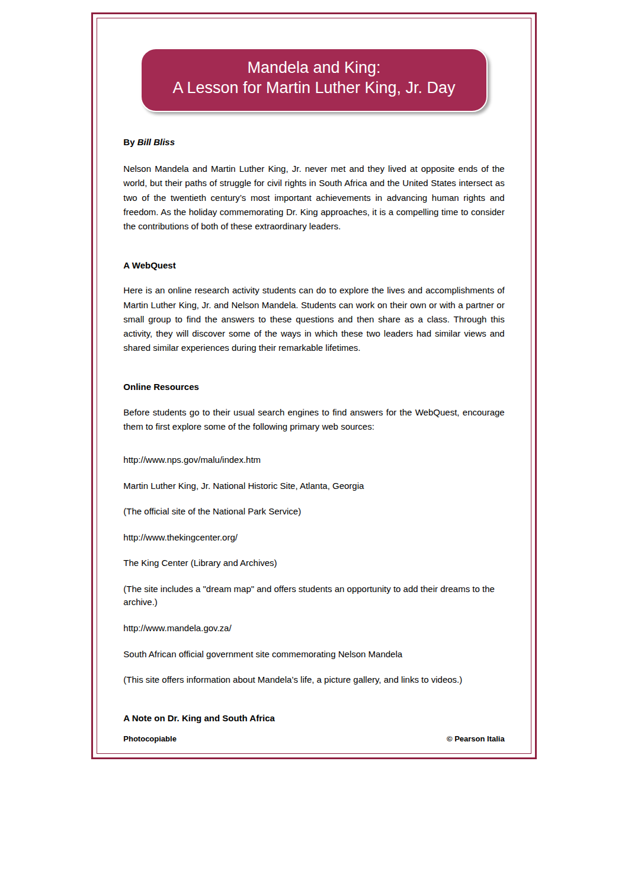Mandela and King:
A Lesson for Martin Luther King, Jr. Day
By Bill Bliss
Nelson Mandela and Martin Luther King, Jr. never met and they lived at opposite ends of the world, but their paths of struggle for civil rights in South Africa and the United States intersect as two of the twentieth century’s most important achievements in advancing human rights and freedom. As the holiday commemorating Dr. King approaches, it is a compelling time to consider the contributions of both of these extraordinary leaders.
A WebQuest
Here is an online research activity students can do to explore the lives and accomplishments of Martin Luther King, Jr. and Nelson Mandela. Students can work on their own or with a partner or small group to find the answers to these questions and then share as a class. Through this activity, they will discover some of the ways in which these two leaders had similar views and shared similar experiences during their remarkable lifetimes.
Online Resources
Before students go to their usual search engines to find answers for the WebQuest, encourage them to first explore some of the following primary web sources:
http://www.nps.gov/malu/index.htm
Martin Luther King, Jr. National Historic Site, Atlanta, Georgia
(The official site of the National Park Service)
http://www.thekingcenter.org/
The King Center (Library and Archives)
(The site includes a "dream map" and offers students an opportunity to add their dreams to the archive.)
http://www.mandela.gov.za/
South African official government site commemorating Nelson Mandela
(This site offers information about Mandela’s life, a picture gallery, and links to videos.)
A Note on Dr. King and South Africa
Photocopiable © Pearson Italia